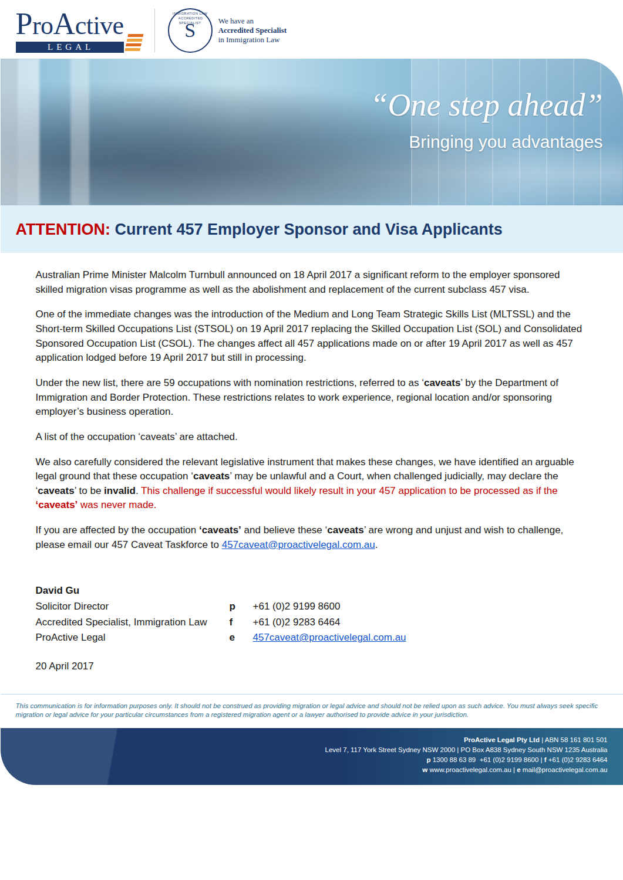ProActive
LEGAL
S
We have an
Accredited Specialist
in Immigration Law
“One step ahead”
Bringing you advantages
ATTENTION: Current 457 Employer Sponsor and Visa Applicants
Australian Prime Minister Malcolm Turnbull announced on 18 April 2017 a significant reform to the employer sponsored skilled migration visas programme as well as the abolishment and replacement of the current subclass 457 visa.
One of the immediate changes was the introduction of the Medium and Long Team Strategic Skills List (MLTSSL) and the Short-term Skilled Occupations List (STSOL) on 19 April 2017 replacing the Skilled Occupation List (SOL) and Consolidated Sponsored Occupation List (CSOL). The changes affect all 457 applications made on or after 19 April 2017 as well as 457 application lodged before 19 April 2017 but still in processing.
Under the new list, there are 59 occupations with nomination restrictions, referred to as ‘caveats’ by the Department of Immigration and Border Protection. These restrictions relates to work experience, regional location and/or sponsoring employer’s business operation.
A list of the occupation ‘caveats’ are attached.
We also carefully considered the relevant legislative instrument that makes these changes, we have identified an arguable legal ground that these occupation ‘caveats’ may be unlawful and a Court, when challenged judicially, may declare the ‘caveats’ to be invalid. This challenge if successful would likely result in your 457 application to be processed as if the ‘caveats’ was never made.
If you are affected by the occupation ‘caveats’ and believe these ‘caveats’ are wrong and unjust and wish to challenge, please email our 457 Caveat Taskforce to 457caveat@proactivelegal.com.au.
David Gu
| Solicitor Director | p | +61 (0)2 9199 8600 |
| Accredited Specialist, Immigration Law | f | +61 (0)2 9283 6464 |
| ProActive Legal | e | 457caveat@proactivelegal.com.au |
20 April 2017
This communication is for information purposes only. It should not be construed as providing migration or legal advice and should not be relied upon as such advice. You must always seek specific migration or legal advice for your particular circumstances from a registered migration agent or a lawyer authorised to provide advice in your jurisdiction.
ProActive Legal Pty Ltd | ABN 58 161 801 501
Level 7, 117 York Street Sydney NSW 2000 | PO Box A838 Sydney South NSW 1235 Australia
p 1300 88 63 89 +61 (0)2 9199 8600 | f +61 (0)2 9283 6464
w www.proactivelegal.com.au | e mail@proactivelegal.com.au